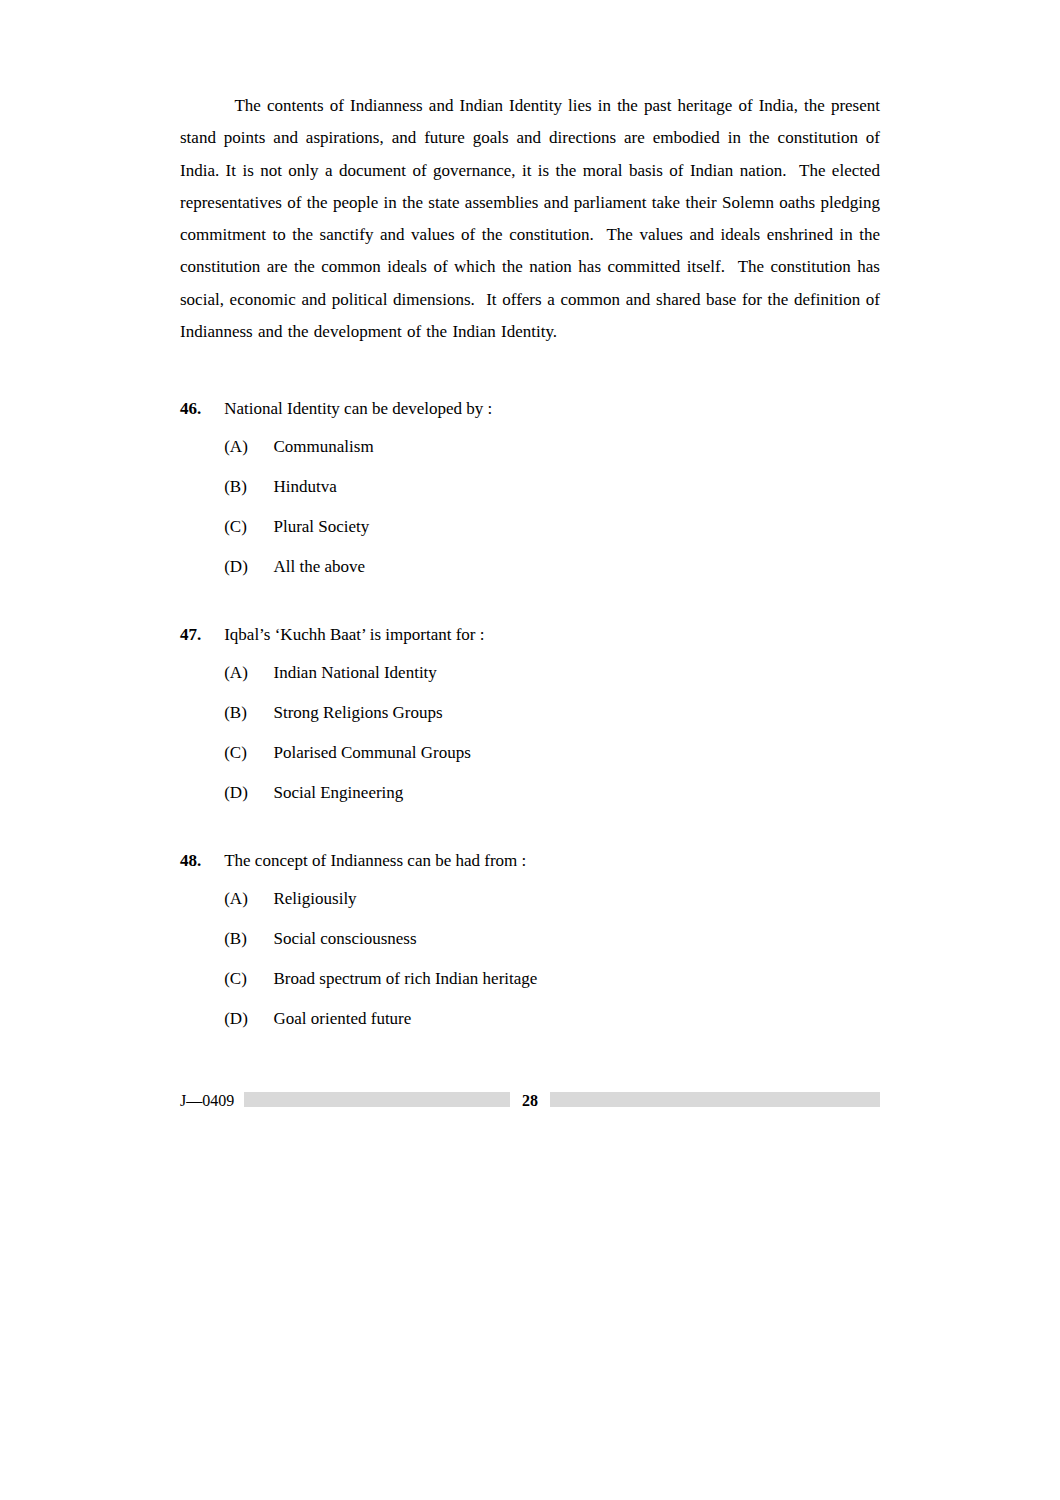The contents of Indianness and Indian Identity lies in the past heritage of India, the present stand points and aspirations, and future goals and directions are embodied in the constitution of India. It is not only a document of governance, it is the moral basis of Indian nation. The elected representatives of the people in the state assemblies and parliament take their Solemn oaths pledging commitment to the sanctify and values of the constitution. The values and ideals enshrined in the constitution are the common ideals of which the nation has committed itself. The constitution has social, economic and political dimensions. It offers a common and shared base for the definition of Indianness and the development of the Indian Identity.
46. National Identity can be developed by :
(A) Communalism
(B) Hindutva
(C) Plural Society
(D) All the above
47. Iqbal’s ‘Kuchh Baat’ is important for :
(A) Indian National Identity
(B) Strong Religions Groups
(C) Polarised Communal Groups
(D) Social Engineering
48. The concept of Indianness can be had from :
(A) Religiousily
(B) Social consciousness
(C) Broad spectrum of rich Indian heritage
(D) Goal oriented future
J—0409
28